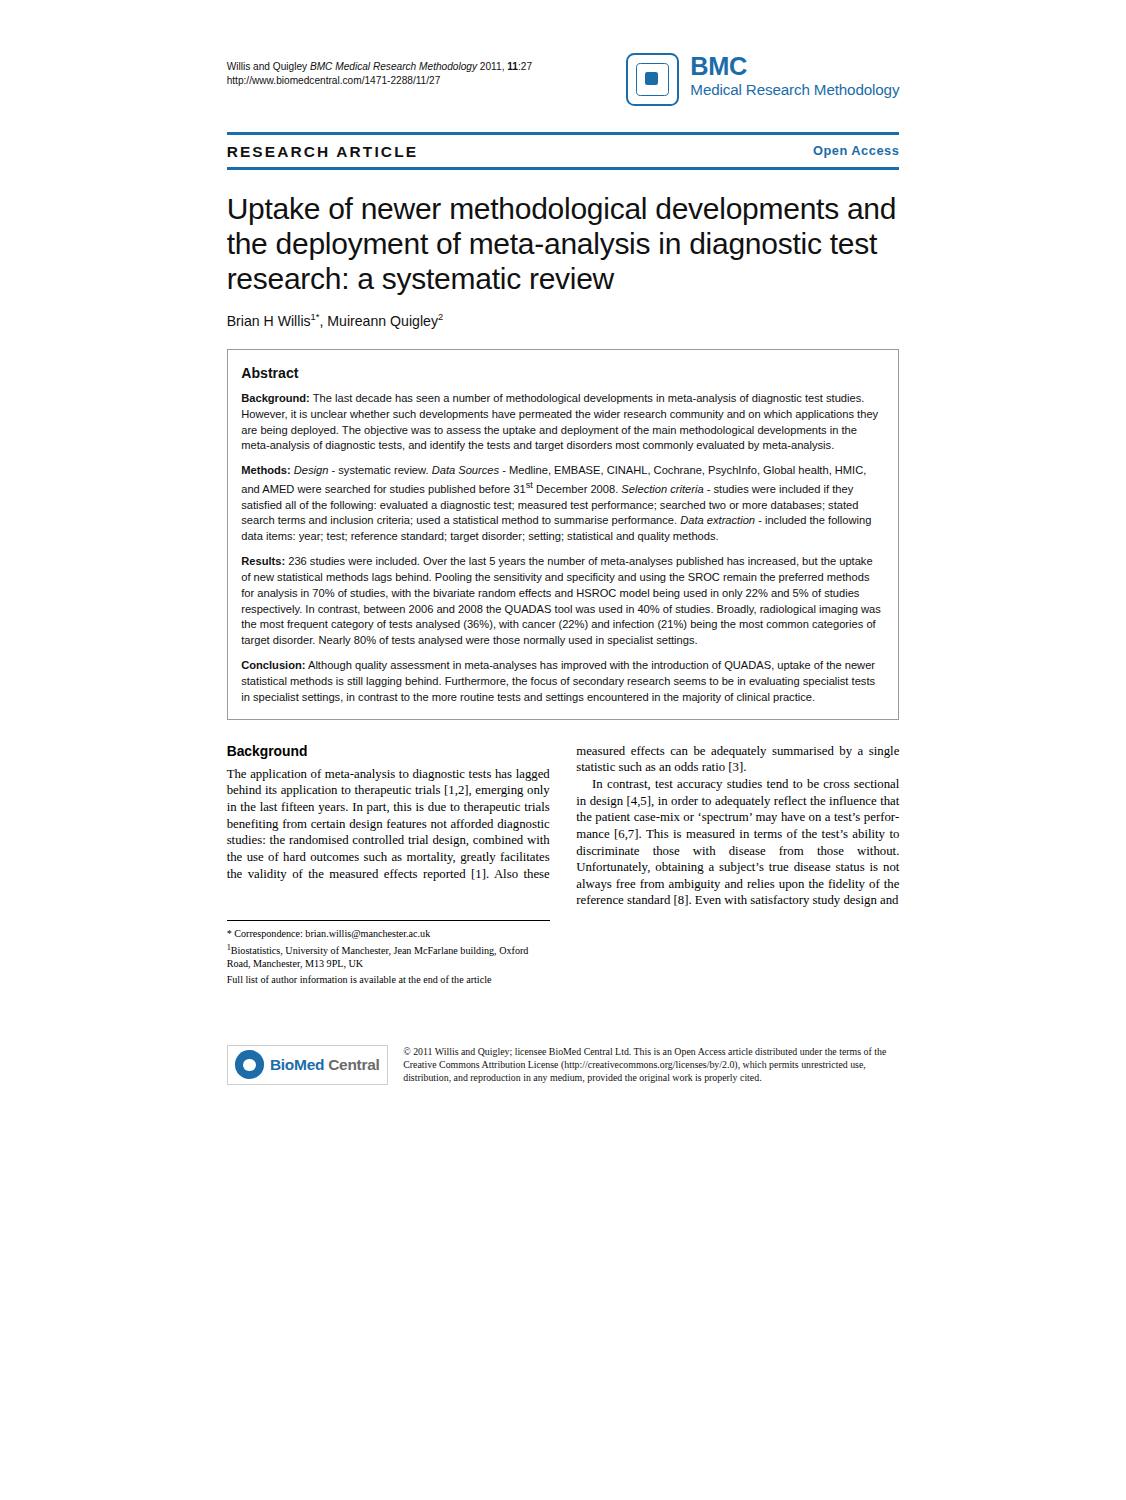Willis and Quigley BMC Medical Research Methodology 2011, 11:27
http://www.biomedcentral.com/1471-2288/11/27
BMC
Medical Research Methodology
RESEARCH ARTICLE
Open Access
Uptake of newer methodological developments and the deployment of meta-analysis in diagnostic test research: a systematic review
Brian H Willis1*, Muireann Quigley2
Abstract
Background: The last decade has seen a number of methodological developments in meta-analysis of diagnostic test studies. However, it is unclear whether such developments have permeated the wider research community and on which applications they are being deployed. The objective was to assess the uptake and deployment of the main methodological developments in the meta-analysis of diagnostic tests, and identify the tests and target disorders most commonly evaluated by meta-analysis.
Methods: Design - systematic review. Data Sources - Medline, EMBASE, CINAHL, Cochrane, PsychInfo, Global health, HMIC, and AMED were searched for studies published before 31st December 2008. Selection criteria - studies were included if they satisfied all of the following: evaluated a diagnostic test; measured test performance; searched two or more databases; stated search terms and inclusion criteria; used a statistical method to summarise performance. Data extraction - included the following data items: year; test; reference standard; target disorder; setting; statistical and quality methods.
Results: 236 studies were included. Over the last 5 years the number of meta-analyses published has increased, but the uptake of new statistical methods lags behind. Pooling the sensitivity and specificity and using the SROC remain the preferred methods for analysis in 70% of studies, with the bivariate random effects and HSROC model being used in only 22% and 5% of studies respectively. In contrast, between 2006 and 2008 the QUADAS tool was used in 40% of studies. Broadly, radiological imaging was the most frequent category of tests analysed (36%), with cancer (22%) and infection (21%) being the most common categories of target disorder. Nearly 80% of tests analysed were those normally used in specialist settings.
Conclusion: Although quality assessment in meta-analyses has improved with the introduction of QUADAS, uptake of the newer statistical methods is still lagging behind. Furthermore, the focus of secondary research seems to be in evaluating specialist tests in specialist settings, in contrast to the more routine tests and settings encountered in the majority of clinical practice.
Background
The application of meta-analysis to diagnostic tests has lagged behind its application to therapeutic trials [1,2], emerging only in the last fifteen years. In part, this is due to therapeutic trials benefiting from certain design features not afforded diagnostic studies: the randomised controlled trial design, combined with the use of hard outcomes such as mortality, greatly facilitates the validity of the measured effects reported [1]. Also these measured effects can be adequately summarised by a single statistic such as an odds ratio [3].
In contrast, test accuracy studies tend to be cross sectional in design [4,5], in order to adequately reflect the influence that the patient case-mix or ‘spectrum’ may have on a test’s performance [6,7]. This is measured in terms of the test’s ability to discriminate those with disease from those without. Unfortunately, obtaining a subject’s true disease status is not always free from ambiguity and relies upon the fidelity of the reference standard [8]. Even with satisfactory study design and
* Correspondence: brian.willis@manchester.ac.uk
1Biostatistics, University of Manchester, Jean McFarlane building, Oxford Road, Manchester, M13 9PL, UK
Full list of author information is available at the end of the article
BioMed Central
© 2011 Willis and Quigley; licensee BioMed Central Ltd. This is an Open Access article distributed under the terms of the Creative Commons Attribution License (http://creativecommons.org/licenses/by/2.0), which permits unrestricted use, distribution, and reproduction in any medium, provided the original work is properly cited.